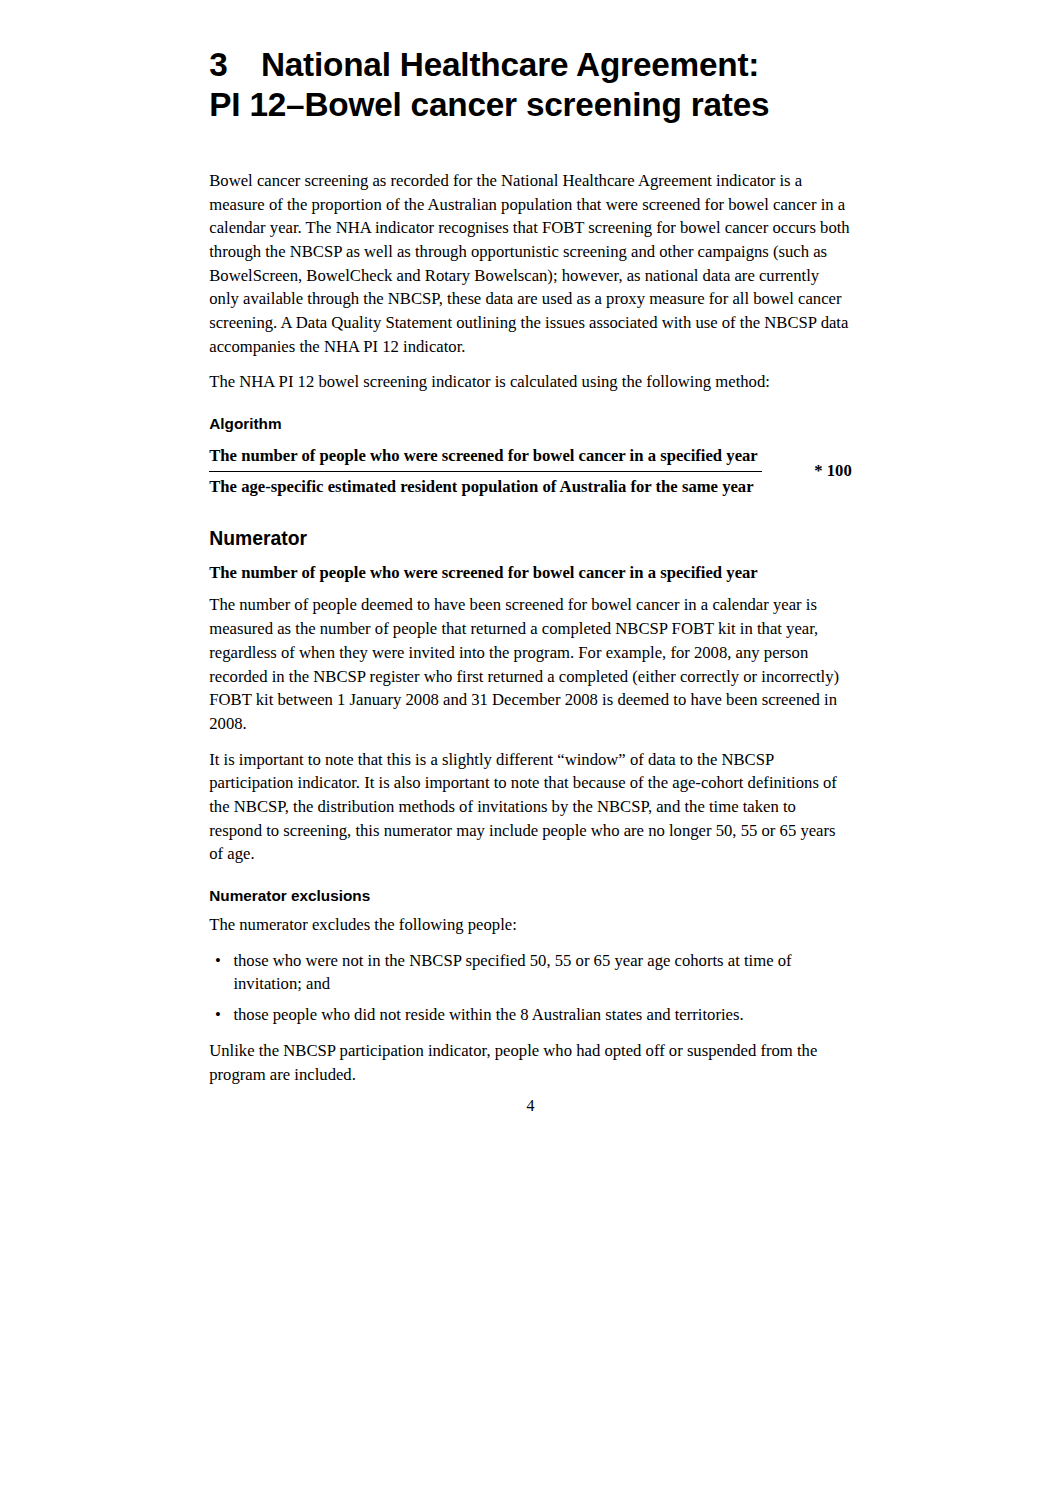3 National Healthcare Agreement:
PI 12–Bowel cancer screening rates
Bowel cancer screening as recorded for the National Healthcare Agreement indicator is a measure of the proportion of the Australian population that were screened for bowel cancer in a calendar year. The NHA indicator recognises that FOBT screening for bowel cancer occurs both through the NBCSP as well as through opportunistic screening and other campaigns (such as BowelScreen, BowelCheck and Rotary Bowelscan); however, as national data are currently only available through the NBCSP, these data are used as a proxy measure for all bowel cancer screening. A Data Quality Statement outlining the issues associated with use of the NBCSP data accompanies the NHA PI 12 indicator.
The NHA PI 12 bowel screening indicator is calculated using the following method:
Algorithm
| The number of people who were screened for bowel cancer in a specified year The age-specific estimated resident population of Australia for the same year | * 100 |
Numerator
The number of people who were screened for bowel cancer in a specified year
The number of people deemed to have been screened for bowel cancer in a calendar year is measured as the number of people that returned a completed NBCSP FOBT kit in that year, regardless of when they were invited into the program. For example, for 2008, any person recorded in the NBCSP register who first returned a completed (either correctly or incorrectly) FOBT kit between 1 January 2008 and 31 December 2008 is deemed to have been screened in 2008.
It is important to note that this is a slightly different “window” of data to the NBCSP participation indicator. It is also important to note that because of the age-cohort definitions of the NBCSP, the distribution methods of invitations by the NBCSP, and the time taken to respond to screening, this numerator may include people who are no longer 50, 55 or 65 years of age.
Numerator exclusions
The numerator excludes the following people:
those who were not in the NBCSP specified 50, 55 or 65 year age cohorts at time of invitation; and
those people who did not reside within the 8 Australian states and territories.
Unlike the NBCSP participation indicator, people who had opted off or suspended from the program are included.
4